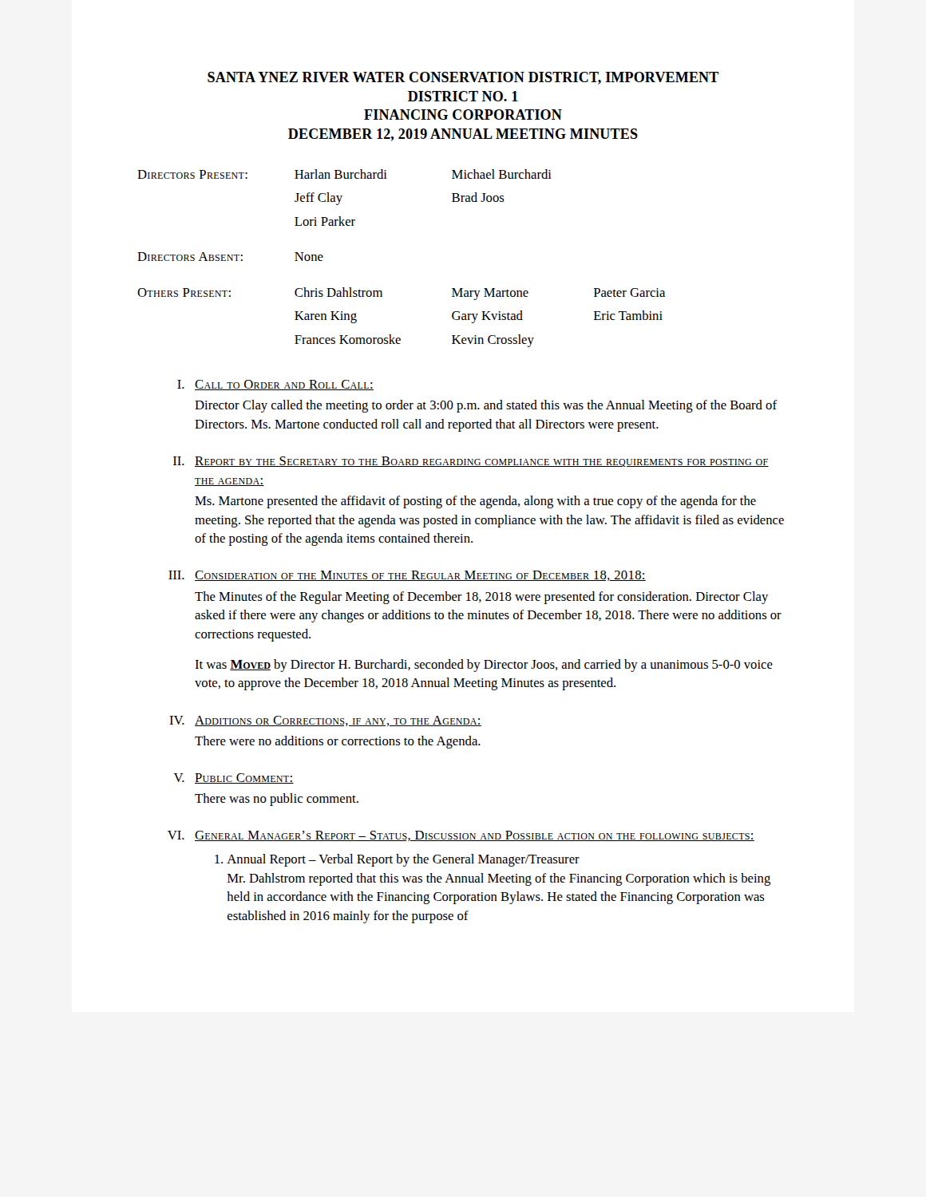SANTA YNEZ RIVER WATER CONSERVATION DISTRICT, IMPORVEMENT DISTRICT NO. 1 FINANCING CORPORATION DECEMBER 12, 2019 ANNUAL MEETING MINUTES
| Directors Present: | Harlan Burchardi | Michael Burchardi |
| | Jeff Clay | Brad Joos |
| | Lori Parker | |
| Directors Absent: | None | |
| Others Present: | Chris Dahlstrom | Mary Martone | Paeter Garcia |
| | Karen King | Gary Kvistad | Eric Tambini |
| | Frances Komoroske | Kevin Crossley | |
I. Call to Order and Roll Call:
Director Clay called the meeting to order at 3:00 p.m. and stated this was the Annual Meeting of the Board of Directors. Ms. Martone conducted roll call and reported that all Directors were present.
II. Report by the Secretary to the Board regarding compliance with the requirements for posting of the agenda:
Ms. Martone presented the affidavit of posting of the agenda, along with a true copy of the agenda for the meeting. She reported that the agenda was posted in compliance with the law. The affidavit is filed as evidence of the posting of the agenda items contained therein.
III. Consideration of the Minutes of the Regular Meeting of December 18, 2018:
The Minutes of the Regular Meeting of December 18, 2018 were presented for consideration. Director Clay asked if there were any changes or additions to the minutes of December 18, 2018. There were no additions or corrections requested.
It was Moved by Director H. Burchardi, seconded by Director Joos, and carried by a unanimous 5-0-0 voice vote, to approve the December 18, 2018 Annual Meeting Minutes as presented.
IV. Additions or Corrections, if any, to the Agenda:
There were no additions or corrections to the Agenda.
V. Public Comment:
There was no public comment.
VI. General Manager’s Report – Status, Discussion and Possible action on the following subjects:
Annual Report – Verbal Report by the General Manager/Treasurer
Mr. Dahlstrom reported that this was the Annual Meeting of the Financing Corporation which is being held in accordance with the Financing Corporation Bylaws. He stated the Financing Corporation was established in 2016 mainly for the purpose of